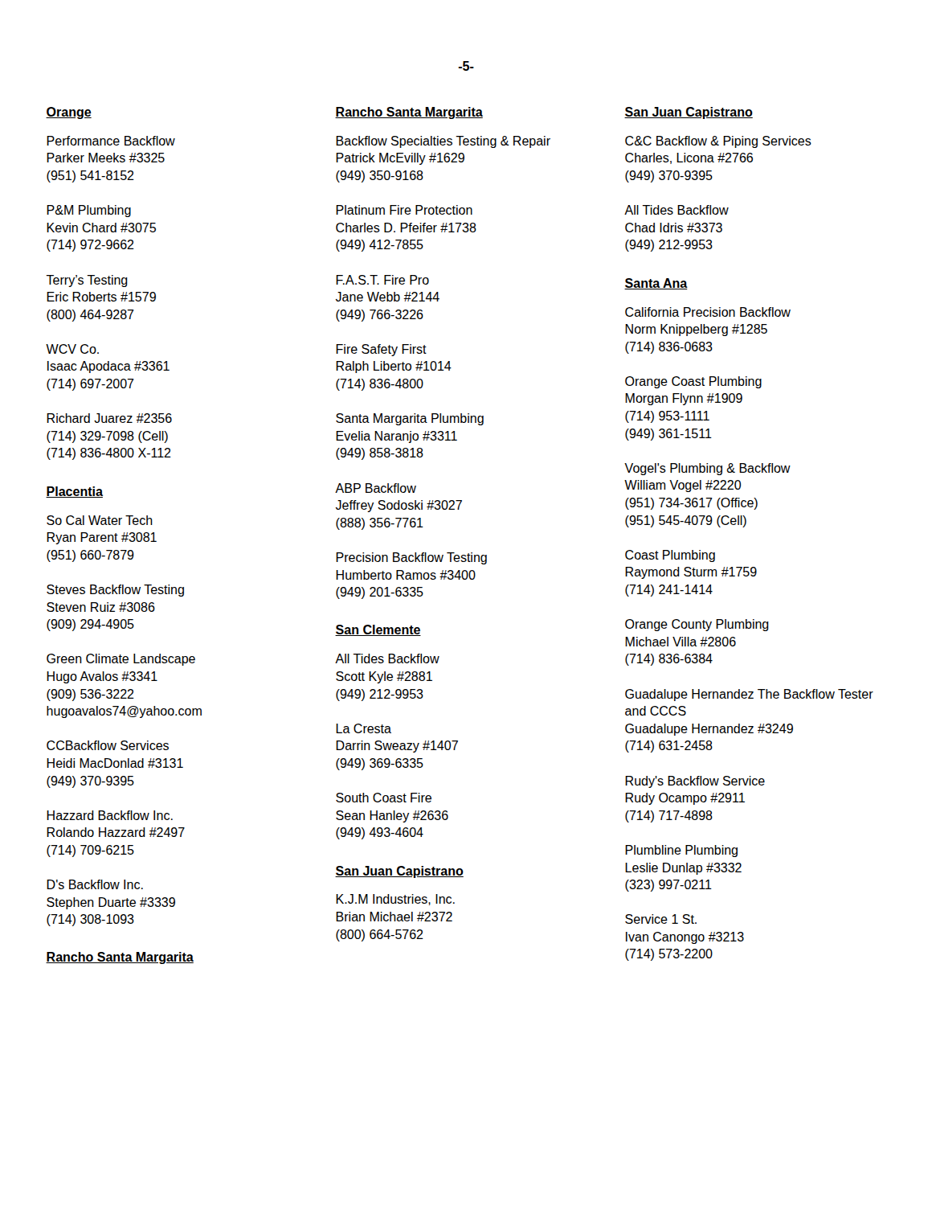-5-
Orange
Performance Backflow
Parker Meeks #3325
(951) 541-8152
P&M Plumbing
Kevin Chard #3075
(714) 972-9662
Terry’s Testing
Eric Roberts #1579
(800) 464-9287
WCV Co.
Isaac Apodaca #3361
(714) 697-2007
Richard Juarez #2356
(714) 329-7098 (Cell)
(714) 836-4800 X-112
Placentia
So Cal Water Tech
Ryan Parent #3081
(951) 660-7879
Steves Backflow Testing
Steven Ruiz #3086
(909) 294-4905
Green Climate Landscape
Hugo Avalos #3341
(909) 536-3222
hugoavalos74@yahoo.com
CCBackflow Services
Heidi MacDonlad #3131
(949) 370-9395
Hazzard Backflow Inc.
Rolando Hazzard #2497
(714) 709-6215
D's Backflow Inc.
Stephen Duarte #3339
(714) 308-1093
Rancho Santa Margarita
Rancho Santa Margarita
Backflow Specialties Testing & Repair
Patrick McEvilly #1629
(949) 350-9168
Platinum Fire Protection
Charles D. Pfeifer #1738
(949) 412-7855
F.A.S.T. Fire Pro
Jane Webb #2144
(949) 766-3226
Fire Safety First
Ralph Liberto #1014
(714) 836-4800
Santa Margarita Plumbing
Evelia Naranjo #3311
(949) 858-3818
ABP Backflow
Jeffrey Sodoski #3027
(888) 356-7761
Precision Backflow Testing
Humberto Ramos #3400
(949) 201-6335
San Clemente
All Tides Backflow
Scott Kyle #2881
(949) 212-9953
La Cresta
Darrin Sweazy #1407
(949) 369-6335
South Coast Fire
Sean Hanley #2636
(949) 493-4604
San Juan Capistrano
K.J.M Industries, Inc.
Brian Michael #2372
(800) 664-5762
San Juan Capistrano
C&C Backflow & Piping Services
Charles, Licona #2766
(949) 370-9395
All Tides Backflow
Chad Idris #3373
(949) 212-9953
Santa Ana
California Precision Backflow
Norm Knippelberg #1285
(714) 836-0683
Orange Coast Plumbing
Morgan Flynn #1909
(714) 953-1111
(949) 361-1511
Vogel's Plumbing & Backflow
William Vogel #2220
(951) 734-3617 (Office)
(951) 545-4079 (Cell)
Coast Plumbing
Raymond Sturm #1759
(714) 241-1414
Orange County Plumbing
Michael Villa #2806
(714) 836-6384
Guadalupe Hernandez The Backflow Tester and CCCS
Guadalupe Hernandez #3249
(714) 631-2458
Rudy's Backflow Service
Rudy Ocampo #2911
(714) 717-4898
Plumbline Plumbing
Leslie Dunlap #3332
(323) 997-0211
Service 1 St.
Ivan Canongo #3213
(714) 573-2200